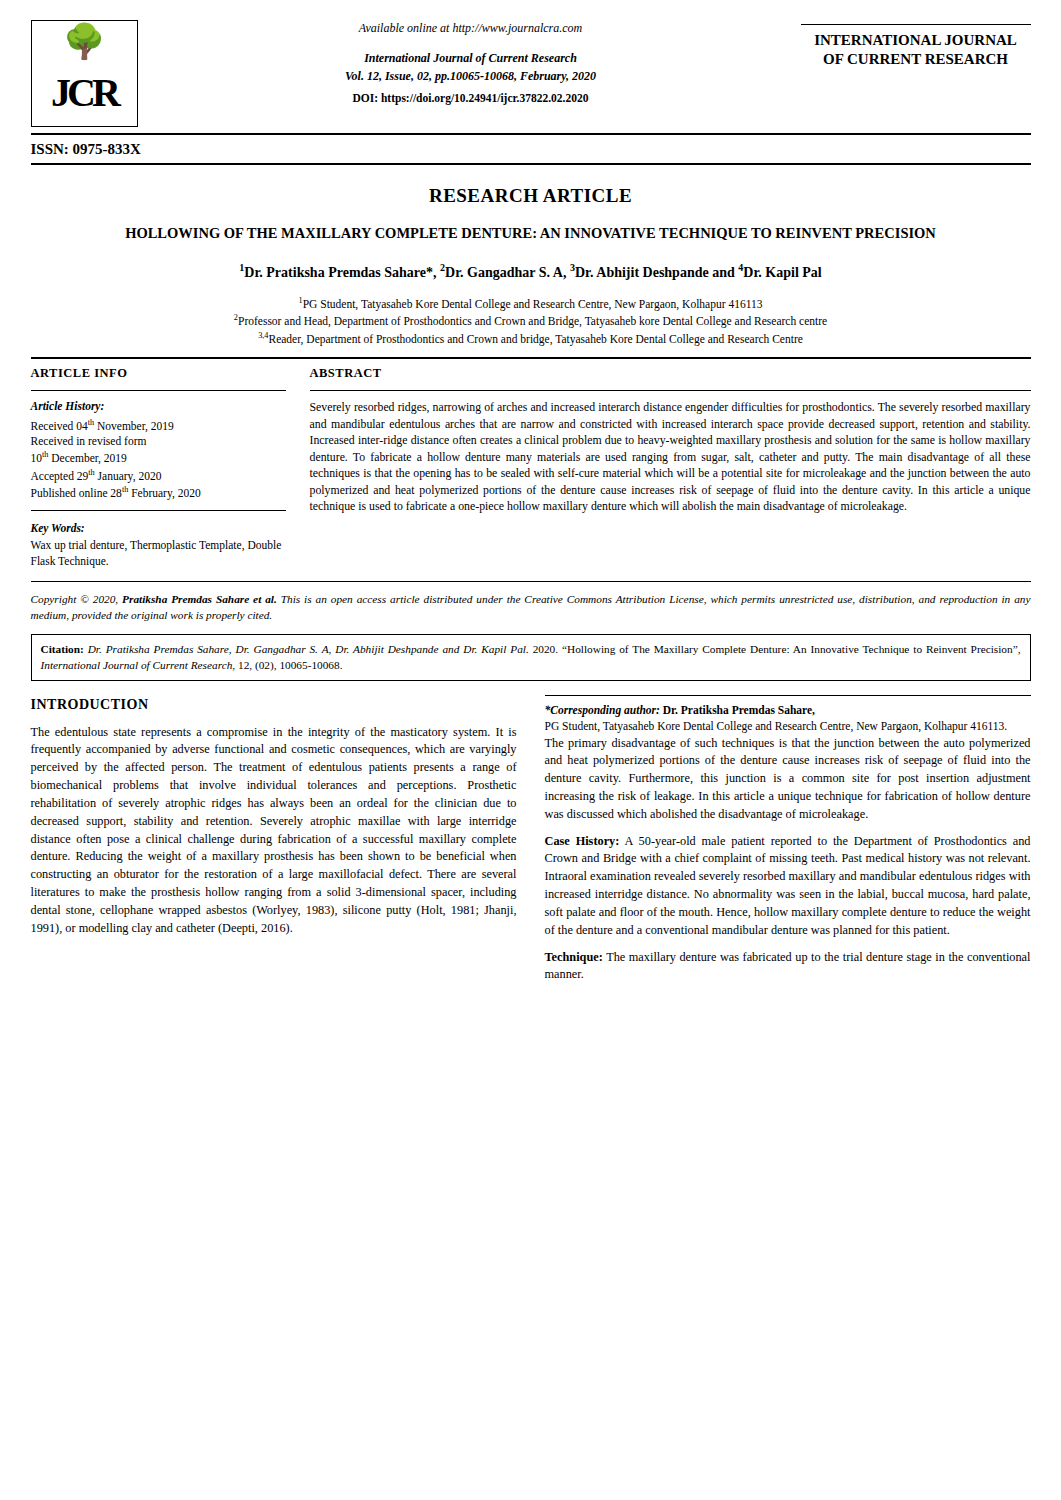🌳 JCR
Available online at http://www.journalcra.com
International Journal of Current Research
Vol. 12, Issue, 02, pp.10065-10068, February, 2020
DOI: https://doi.org/10.24941/ijcr.37822.02.2020
INTERNATIONAL JOURNAL
OF CURRENT RESEARCH
ISSN: 0975-833X
RESEARCH ARTICLE
Hollowing of the Maxillary Complete Denture: An Innovative Technique to Reinvent Precision
1Dr. Pratiksha Premdas Sahare*, 2Dr. Gangadhar S. A, 3Dr. Abhijit Deshpande and 4Dr. Kapil Pal
1PG Student, Tatyasaheb Kore Dental College and Research Centre, New Pargaon, Kolhapur 416113
2Professor and Head, Department of Prosthodontics and Crown and Bridge, Tatyasaheb kore Dental College and Research centre
3,4Reader, Department of Prosthodontics and Crown and bridge, Tatyasaheb Kore Dental College and Research Centre
ARTICLE INFO
Article History:
Received 04th November, 2019
Received in revised form
10th December, 2019
Accepted 29th January, 2020
Published online 28th February, 2020
Key Words:
Wax up trial denture, Thermoplastic Template, Double Flask Technique.
ABSTRACT
Severely resorbed ridges, narrowing of arches and increased interarch distance engender difficulties for prosthodontics. The severely resorbed maxillary and mandibular edentulous arches that are narrow and constricted with increased interarch space provide decreased support, retention and stability. Increased inter-ridge distance often creates a clinical problem due to heavy-weighted maxillary prosthesis and solution for the same is hollow maxillary denture. To fabricate a hollow denture many materials are used ranging from sugar, salt, catheter and putty. The main disadvantage of all these techniques is that the opening has to be sealed with self-cure material which will be a potential site for microleakage and the junction between the auto polymerized and heat polymerized portions of the denture cause increases risk of seepage of fluid into the denture cavity. In this article a unique technique is used to fabricate a one-piece hollow maxillary denture which will abolish the main disadvantage of microleakage.
Copyright © 2020, Pratiksha Premdas Sahare et al. This is an open access article distributed under the Creative Commons Attribution License, which permits unrestricted use, distribution, and reproduction in any medium, provided the original work is properly cited.
Citation: Dr. Pratiksha Premdas Sahare, Dr. Gangadhar S. A, Dr. Abhijit Deshpande and Dr. Kapil Pal. 2020. “Hollowing of The Maxillary Complete Denture: An Innovative Technique to Reinvent Precision”, International Journal of Current Research, 12, (02), 10065-10068.
INTRODUCTION
The edentulous state represents a compromise in the integrity of the masticatory system. It is frequently accompanied by adverse functional and cosmetic consequences, which are varyingly perceived by the affected person. The treatment of edentulous patients presents a range of biomechanical problems that involve individual tolerances and perceptions. Prosthetic rehabilitation of severely atrophic ridges has always been an ordeal for the clinician due to decreased support, stability and retention. Severely atrophic maxillae with large interridge distance often pose a clinical challenge during fabrication of a successful maxillary complete denture. Reducing the weight of a maxillary prosthesis has been shown to be beneficial when constructing an obturator for the restoration of a large maxillofacial defect. There are several literatures to make the prosthesis hollow ranging from a solid 3-dimensional spacer, including dental stone, cellophane wrapped asbestos (Worlyey, 1983), silicone putty (Holt, 1981; Jhanji, 1991), or modelling clay and catheter (Deepti, 2016).
*Corresponding author: Dr. Pratiksha Premdas Sahare,
PG Student, Tatyasaheb Kore Dental College and Research Centre, New Pargaon, Kolhapur 416113.
The primary disadvantage of such techniques is that the junction between the auto polymerized and heat polymerized portions of the denture cause increases risk of seepage of fluid into the denture cavity. Furthermore, this junction is a common site for post insertion adjustment increasing the risk of leakage. In this article a unique technique for fabrication of hollow denture was discussed which abolished the disadvantage of microleakage.
Case History: A 50-year-old male patient reported to the Department of Prosthodontics and Crown and Bridge with a chief complaint of missing teeth. Past medical history was not relevant. Intraoral examination revealed severely resorbed maxillary and mandibular edentulous ridges with increased interridge distance. No abnormality was seen in the labial, buccal mucosa, hard palate, soft palate and floor of the mouth. Hence, hollow maxillary complete denture to reduce the weight of the denture and a conventional mandibular denture was planned for this patient.
Technique: The maxillary denture was fabricated up to the trial denture stage in the conventional manner.